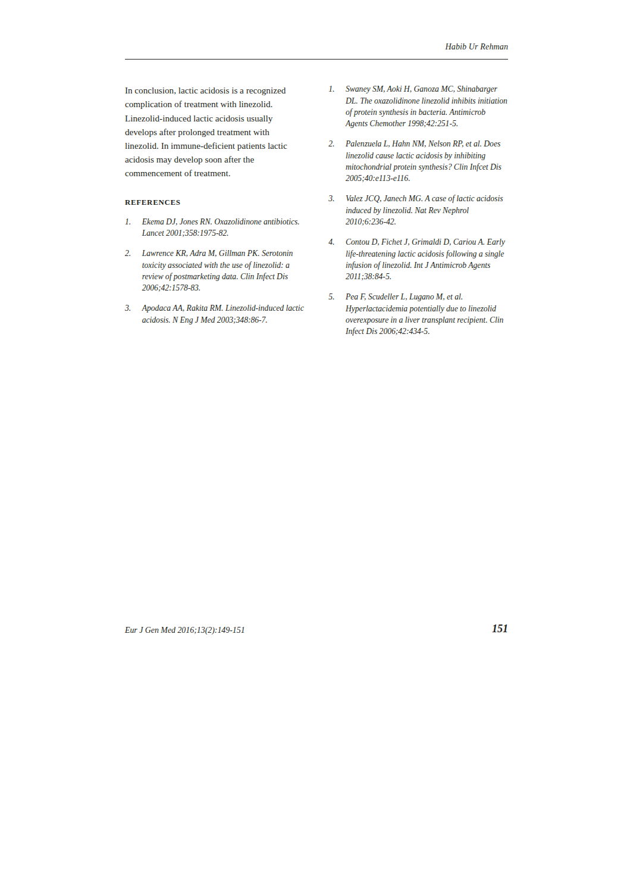Habib Ur Rehman
In conclusion, lactic acidosis is a recognized complication of treatment with linezolid. Linezolid-induced lactic acidosis usually develops after prolonged treatment with linezolid. In immune-deficient patients lactic acidosis may develop soon after the commencement of treatment.
References
Ekema DJ, Jones RN. Oxazolidinone antibiotics. Lancet 2001;358:1975-82.
Lawrence KR, Adra M, Gillman PK. Serotonin toxicity associated with the use of linezolid: a review of postmarketing data. Clin Infect Dis 2006;42:1578-83.
Apodaca AA, Rakita RM. Linezolid-induced lactic acidosis. N Eng J Med 2003;348:86-7.
Swaney SM, Aoki H, Ganoza MC, Shinabarger DL. The oxazolidinone linezolid inhibits initiation of protein synthesis in bacteria. Antimicrob Agents Chemother 1998;42:251-5.
Palenzuela L, Hahn NM, Nelson RP, et al. Does linezolid cause lactic acidosis by inhibiting mitochondrial protein synthesis? Clin Infcet Dis 2005;40:e113-e116.
Valez JCQ, Janech MG. A case of lactic acidosis induced by linezolid. Nat Rev Nephrol 2010;6:236-42.
Contou D, Fichet J, Grimaldi D, Cariou A. Early life-threatening lactic acidosis following a single infusion of linezolid. Int J Antimicrob Agents 2011;38:84-5.
Pea F, Scudeller L, Lugano M, et al. Hyperlactacidemia potentially due to linezolid overexposure in a liver transplant recipient. Clin Infect Dis 2006;42:434-5.
Eur J Gen Med 2016;13(2):149-151
151